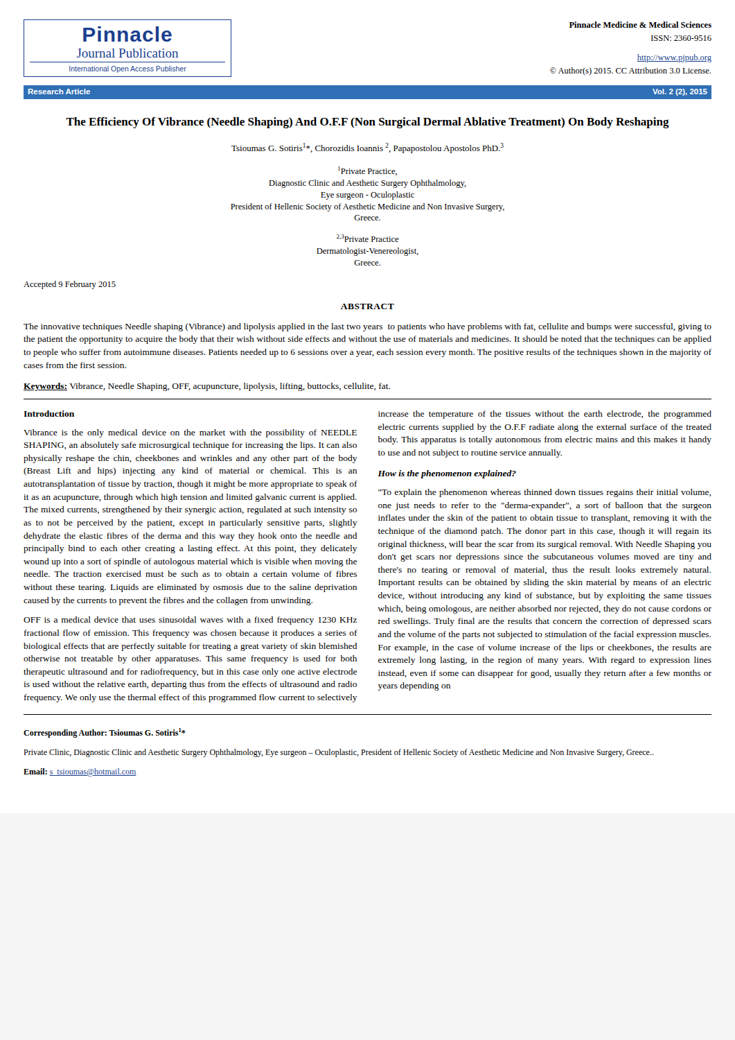Pinnacle
Journal Publication
International Open Access Publisher
Pinnacle Medicine & Medical Sciences
ISSN: 2360-9516
http://www.pjpub.org
© Author(s) 2015. CC Attribution 3.0 License.
Research Article Vol. 2 (2), 2015
The Efficiency Of Vibrance (Needle Shaping) And O.F.F (Non Surgical Dermal Ablative Treatment) On Body Reshaping
Tsioumas G. Sotiris1*, Chorozidis Ioannis 2, Papapostolou Apostolos PhD.3
1Private Practice,
Diagnostic Clinic and Aesthetic Surgery Ophthalmology,
Eye surgeon - Oculoplastic
President of Hellenic Society of Aesthetic Medicine and Non Invasive Surgery,
Greece.
2,3Private Practice
Dermatologist-Venereologist,
Greece.
Accepted 9 February 2015
ABSTRACT
The innovative techniques Needle shaping (Vibrance) and lipolysis applied in the last two years to patients who have problems with fat, cellulite and bumps were successful, giving to the patient the opportunity to acquire the body that their wish without side effects and without the use of materials and medicines. It should be noted that the techniques can be applied to people who suffer from autoimmune diseases. Patients needed up to 6 sessions over a year, each session every month. The positive results of the techniques shown in the majority of cases from the first session.
Keywords: Vibrance, Needle Shaping, OFF, acupuncture, lipolysis, lifting, buttocks, cellulite, fat.
Introduction
Vibrance is the only medical device on the market with the possibility of NEEDLE SHAPING, an absolutely safe microsurgical technique for increasing the lips. It can also physically reshape the chin, cheekbones and wrinkles and any other part of the body (Breast Lift and hips) injecting any kind of material or chemical. This is an autotransplantation of tissue by traction, though it might be more appropriate to speak of it as an acupuncture, through which high tension and limited galvanic current is applied. The mixed currents, strengthened by their synergic action, regulated at such intensity so as to not be perceived by the patient, except in particularly sensitive parts, slightly dehydrate the elastic fibres of the derma and this way they hook onto the needle and principally bind to each other creating a lasting effect. At this point, they delicately wound up into a sort of spindle of autologous material which is visible when moving the needle. The traction exercised must be such as to obtain a certain volume of fibres without these tearing. Liquids are eliminated by osmosis due to the saline deprivation caused by the currents to prevent the fibres and the collagen from unwinding.
OFF is a medical device that uses sinusoidal waves with a fixed frequency 1230 KHz fractional flow of emission. This frequency was chosen because it produces a series of biological effects that are perfectly suitable for treating a great variety of skin blemished otherwise not treatable by other apparatuses. This same frequency is used for both therapeutic ultrasound and for radiofrequency, but in this case only one active electrode is used without the relative earth, departing thus from the effects of ultrasound and radio frequency. We only use the thermal effect of this programmed flow current to selectively increase the temperature of the tissues without the earth electrode, the programmed electric currents supplied by the O.F.F radiate along the external surface of the treated body. This apparatus is totally autonomous from electric mains and this makes it handy to use and not subject to routine service annually.
How is the phenomenon explained?
"To explain the phenomenon whereas thinned down tissues regains their initial volume, one just needs to refer to the "derma-expander", a sort of balloon that the surgeon inflates under the skin of the patient to obtain tissue to transplant, removing it with the technique of the diamond patch. The donor part in this case, though it will regain its original thickness, will bear the scar from its surgical removal. With Needle Shaping you don't get scars nor depressions since the subcutaneous volumes moved are tiny and there's no tearing or removal of material, thus the result looks extremely natural. Important results can be obtained by sliding the skin material by means of an electric device, without introducing any kind of substance, but by exploiting the same tissues which, being omologous, are neither absorbed nor rejected, they do not cause cordons or red swellings. Truly final are the results that concern the correction of depressed scars and the volume of the parts not subjected to stimulation of the facial expression muscles. For example, in the case of volume increase of the lips or cheekbones, the results are extremely long lasting, in the region of many years. With regard to expression lines instead, even if some can disappear for good, usually they return after a few months or years depending on
Corresponding Author: Tsioumas G. Sotiris1*
Private Clinic, Diagnostic Clinic and Aesthetic Surgery Ophthalmology, Eye surgeon – Oculoplastic, President of Hellenic Society of Aesthetic Medicine and Non Invasive Surgery, Greece..
Email: s_tsioumas@hotmail.com